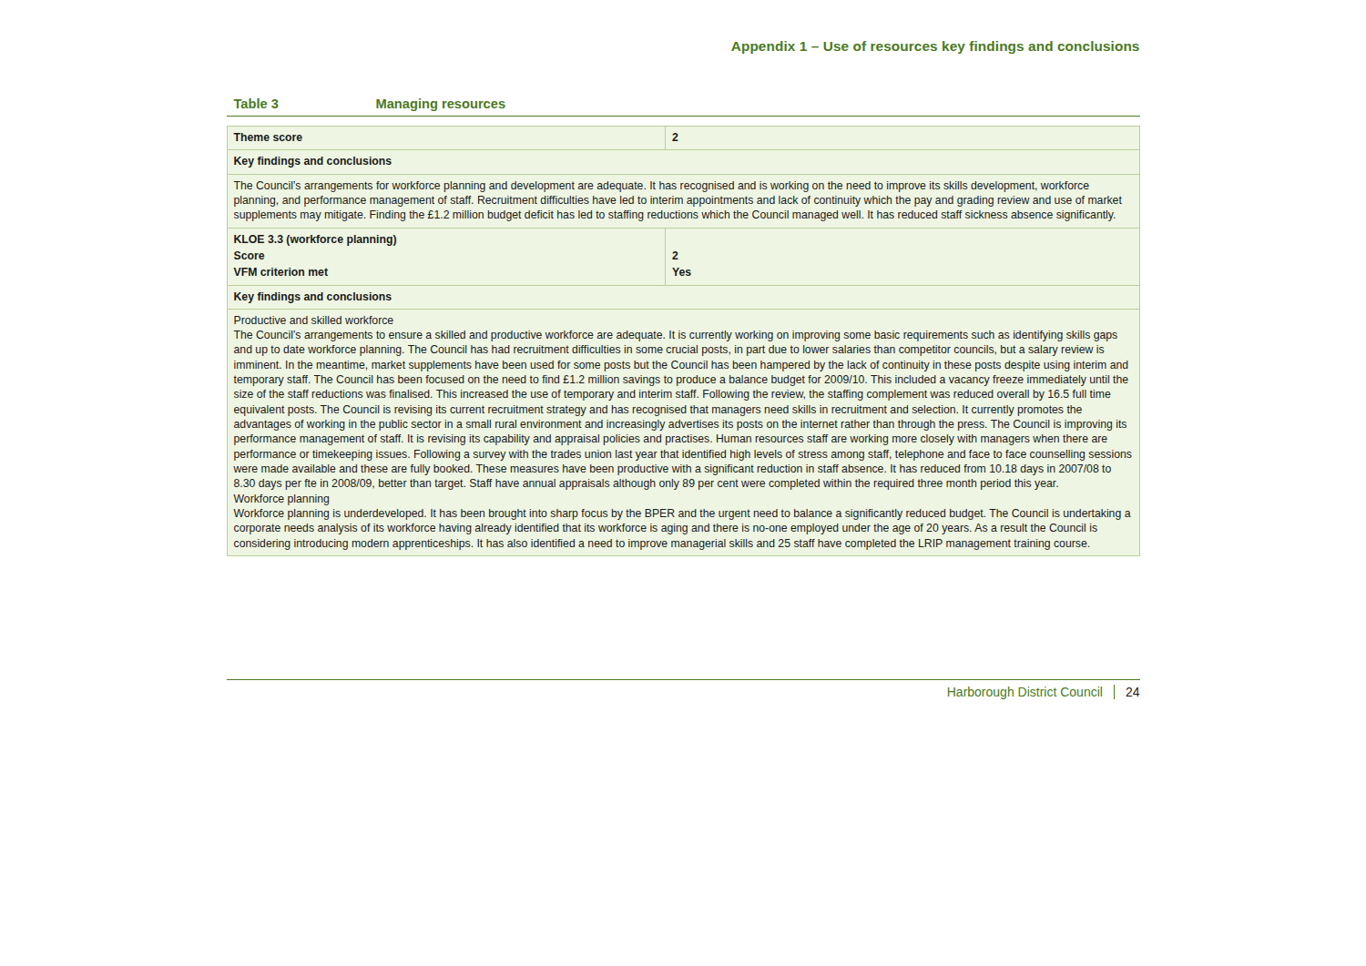Appendix 1 – Use of resources key findings and conclusions
Table 3 Managing resources
| Theme score | 2 |
| Key findings and conclusions |
| The Council’s arrangements for workforce planning and development are adequate. It has recognised and is working on the need to improve its skills development, workforce planning, and performance management of staff. Recruitment difficulties have led to interim appointments and lack of continuity which the pay and grading review and use of market supplements may mitigate. Finding the £1.2 million budget deficit has led to staffing reductions which the Council managed well. It has reduced staff sickness absence significantly. |
| KLOE 3.3 (workforce planning) Score VFM criterion met | 2 Yes |
| Key findings and conclusions |
| Productive and skilled workforce The Council’s arrangements to ensure a skilled and productive workforce are adequate. It is currently working on improving some basic requirements such as identifying skills gaps and up to date workforce planning. The Council has had recruitment difficulties in some crucial posts, in part due to lower salaries than competitor councils, but a salary review is imminent. In the meantime, market supplements have been used for some posts but the Council has been hampered by the lack of continuity in these posts despite using interim and temporary staff. The Council has been focused on the need to find £1.2 million savings to produce a balance budget for 2009/10. This included a vacancy freeze immediately until the size of the staff reductions was finalised. This increased the use of temporary and interim staff. Following the review, the staffing complement was reduced overall by 16.5 full time equivalent posts. The Council is revising its current recruitment strategy and has recognised that managers need skills in recruitment and selection. It currently promotes the advantages of working in the public sector in a small rural environment and increasingly advertises its posts on the internet rather than through the press. The Council is improving its performance management of staff. It is revising its capability and appraisal policies and practises. Human resources staff are working more closely with managers when there are performance or timekeeping issues. Following a survey with the trades union last year that identified high levels of stress among staff, telephone and face to face counselling sessions were made available and these are fully booked. These measures have been productive with a significant reduction in staff absence. It has reduced from 10.18 days in 2007/08 to 8.30 days per fte in 2008/09, better than target. Staff have annual appraisals although only 89 per cent were completed within the required three month period this year. Workforce planning Workforce planning is underdeveloped. It has been brought into sharp focus by the BPER and the urgent need to balance a significantly reduced budget. The Council is undertaking a corporate needs analysis of its workforce having already identified that its workforce is aging and there is no-one employed under the age of 20 years. As a result the Council is considering introducing modern apprenticeships. It has also identified a need to improve managerial skills and 25 staff have completed the LRIP management training course. |
Harborough District Council 24